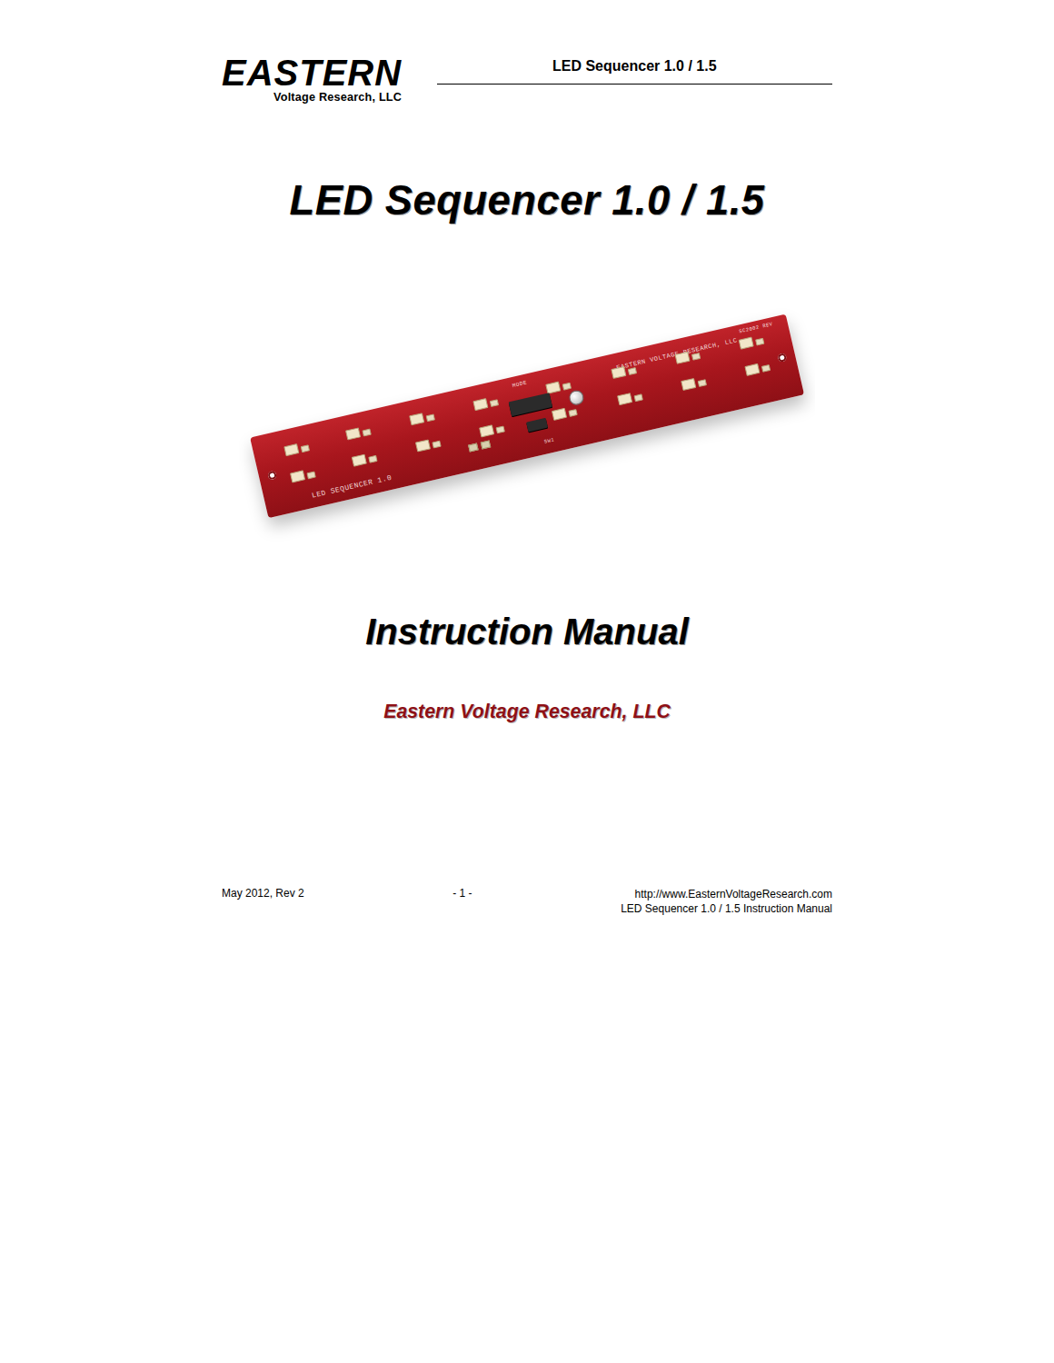EASTERN
Voltage Research, LLC
LED Sequencer 1.0 / 1.5
LED Sequencer 1.0 / 1.5
SC2002 REV MODE SW1 EASTERN VOLTAGE RESEARCH, LLC LED SEQUENCER 1.0
Instruction Manual
Eastern Voltage Research, LLC
May 2012, Rev 2
- 1 -
http://www.EasternVoltageResearch.com
LED Sequencer 1.0 / 1.5 Instruction Manual